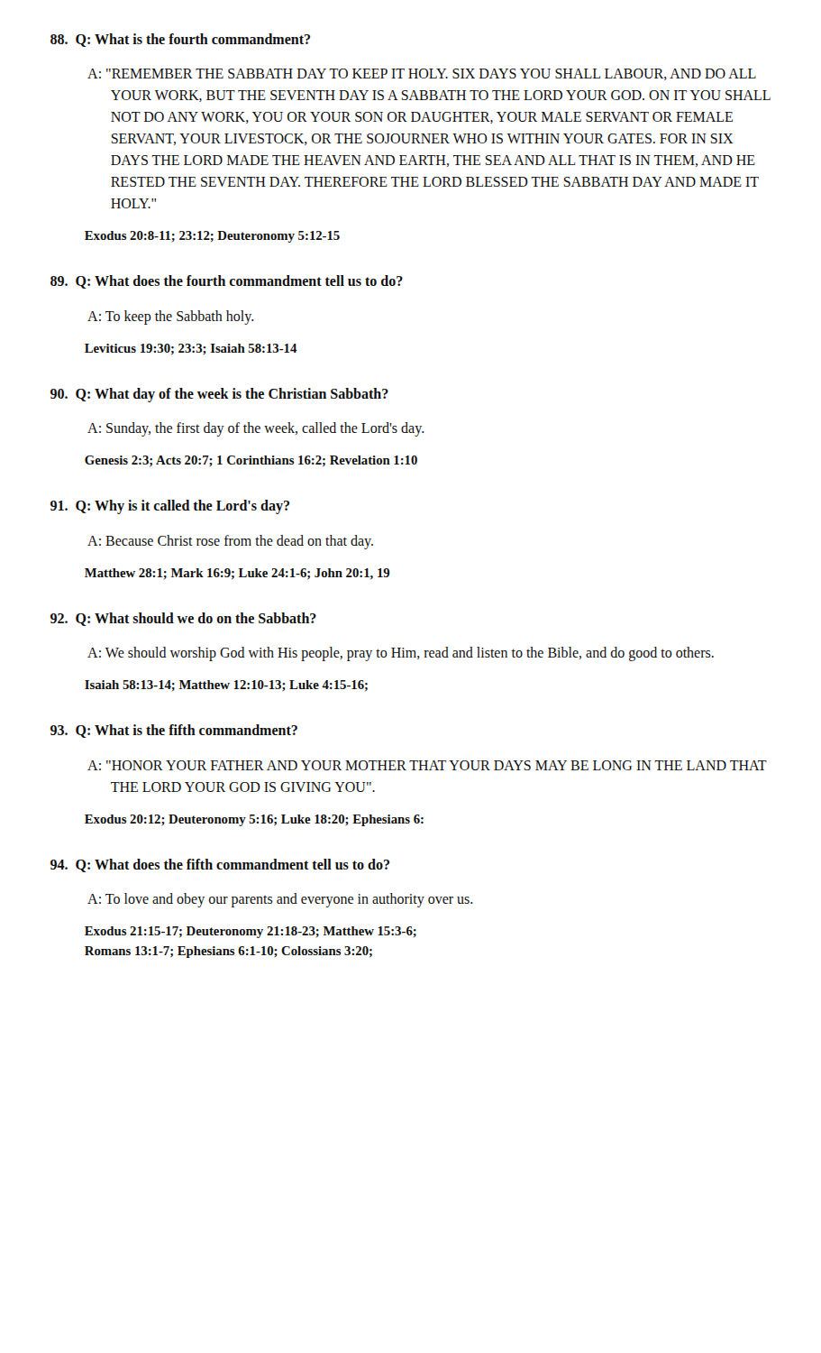Q: What is the fourth commandment?
A: "Remember the Sabbath day to keep it holy. Six days you shall labour, and do all your work, but the seventh day is a Sabbath to the Lord your God. On it you shall not do any work, you or your son or daughter, your male servant or female servant, your livestock, or the sojourner who is within your gates. For in six days the Lord made the heaven and earth, the sea and all that is in them, and he rested the seventh day. Therefore the Lord blessed the Sabbath day and made it holy."
Exodus 20:8-11; 23:12; Deuteronomy 5:12-15
Q: What does the fourth commandment tell us to do?
A: To keep the Sabbath holy.
Leviticus 19:30; 23:3; Isaiah 58:13-14
Q: What day of the week is the Christian Sabbath?
A: Sunday, the first day of the week, called the Lord's day.
Genesis 2:3; Acts 20:7; 1 Corinthians 16:2; Revelation 1:10
Q: Why is it called the Lord's day?
A: Because Christ rose from the dead on that day.
Matthew 28:1; Mark 16:9; Luke 24:1-6; John 20:1, 19
Q: What should we do on the Sabbath?
A: We should worship God with His people, pray to Him, read and listen to the Bible, and do good to others.
Isaiah 58:13-14; Matthew 12:10-13; Luke 4:15-16;
Q: What is the fifth commandment?
A: "Honor your father and your mother that your days may be long in the land that the Lord your God is giving you".
Exodus 20:12; Deuteronomy 5:16; Luke 18:20; Ephesians 6:
Q: What does the fifth commandment tell us to do?
A: To love and obey our parents and everyone in authority over us.
Exodus 21:15-17; Deuteronomy 21:18-23; Matthew 15:3-6;
Romans 13:1-7; Ephesians 6:1-10; Colossians 3:20;